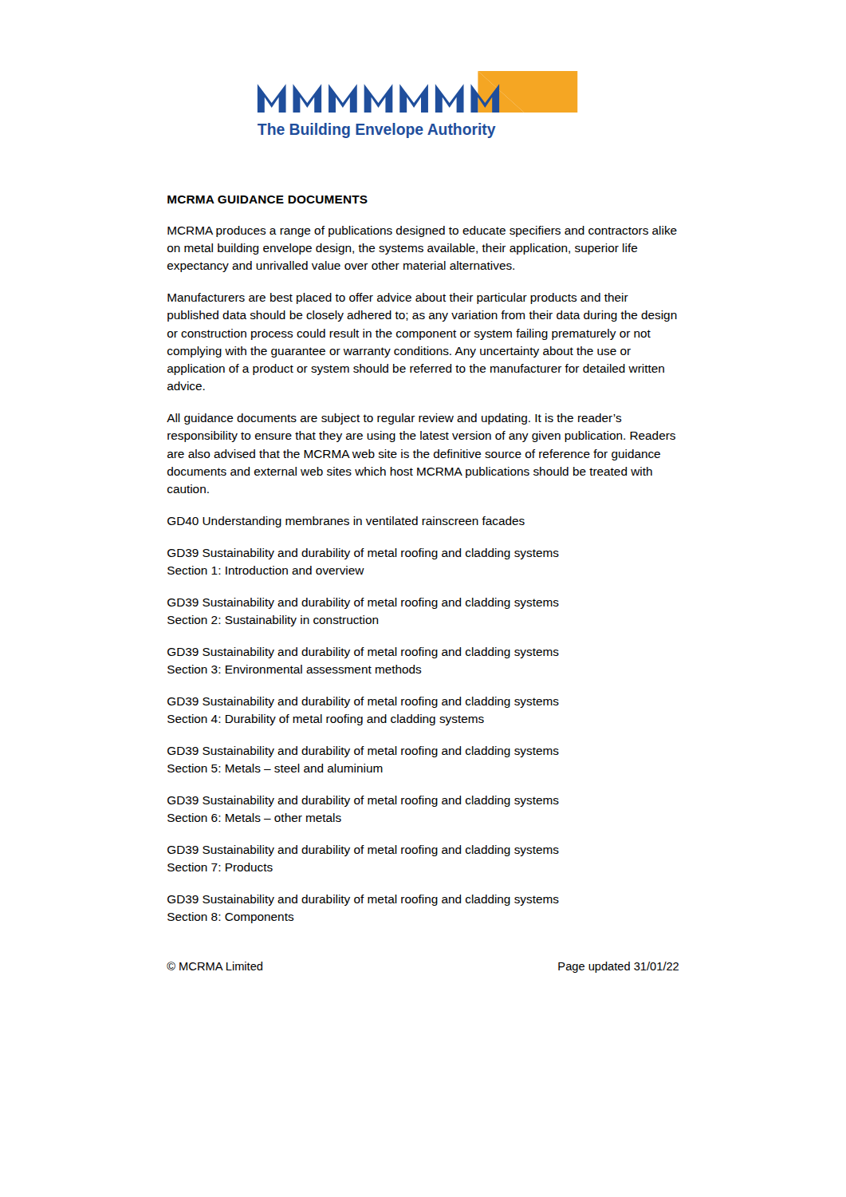The Building Envelope Authority
MCRMA GUIDANCE DOCUMENTS
MCRMA produces a range of publications designed to educate specifiers and contractors alike on metal building envelope design, the systems available, their application, superior life expectancy and unrivalled value over other material alternatives.
Manufacturers are best placed to offer advice about their particular products and their published data should be closely adhered to; as any variation from their data during the design or construction process could result in the component or system failing prematurely or not complying with the guarantee or warranty conditions. Any uncertainty about the use or application of a product or system should be referred to the manufacturer for detailed written advice.
All guidance documents are subject to regular review and updating. It is the reader’s responsibility to ensure that they are using the latest version of any given publication. Readers are also advised that the MCRMA web site is the definitive source of reference for guidance documents and external web sites which host MCRMA publications should be treated with caution.
GD40 Understanding membranes in ventilated rainscreen facades
GD39 Sustainability and durability of metal roofing and cladding systems
Section 1: Introduction and overview
GD39 Sustainability and durability of metal roofing and cladding systems
Section 2: Sustainability in construction
GD39 Sustainability and durability of metal roofing and cladding systems
Section 3: Environmental assessment methods
GD39 Sustainability and durability of metal roofing and cladding systems
Section 4: Durability of metal roofing and cladding systems
GD39 Sustainability and durability of metal roofing and cladding systems
Section 5: Metals – steel and aluminium
GD39 Sustainability and durability of metal roofing and cladding systems
Section 6: Metals – other metals
GD39 Sustainability and durability of metal roofing and cladding systems
Section 7: Products
GD39 Sustainability and durability of metal roofing and cladding systems
Section 8: Components
© MCRMA Limited Page updated 31/01/22